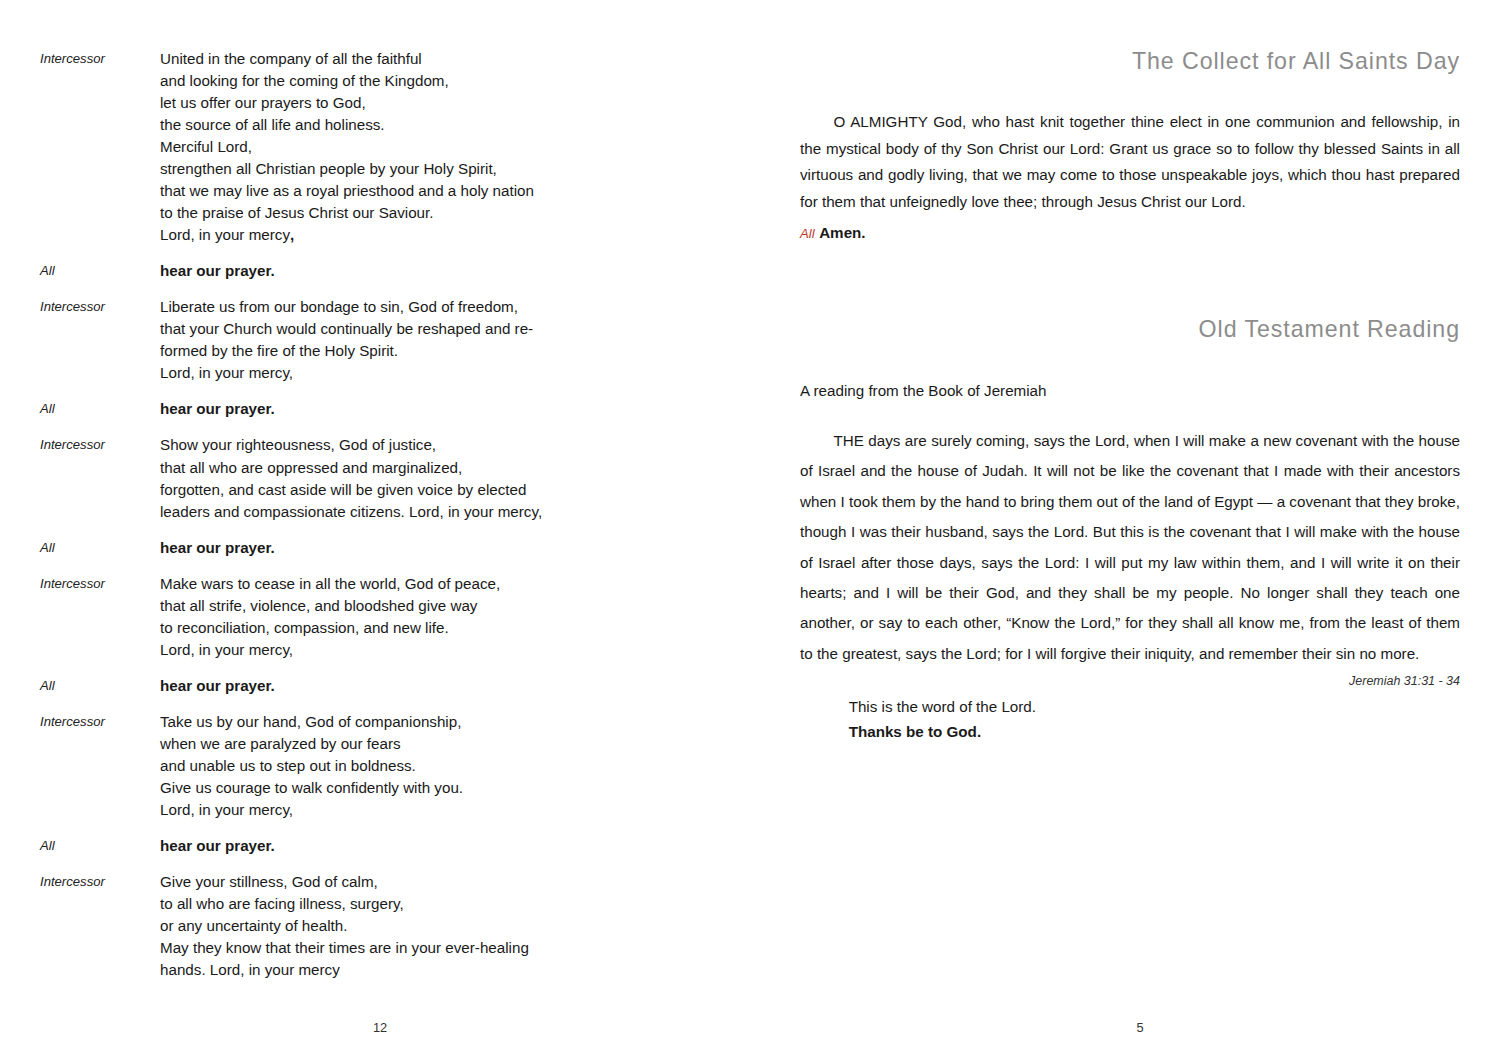Intercessor
United in the company of all the faithful
and looking for the coming of the Kingdom,
let us offer our prayers to God,
the source of all life and holiness.
Merciful Lord,
strengthen all Christian people by your Holy Spirit,
that we may live as a royal priesthood and a holy nation
to the praise of Jesus Christ our Saviour.
Lord, in your mercy,
All
hear our prayer.
Intercessor
Liberate us from our bondage to sin, God of freedom,
that your Church would continually be reshaped and re-
formed by the fire of the Holy Spirit.
Lord, in your mercy,
All
hear our prayer.
Intercessor
Show your righteousness, God of justice,
that all who are oppressed and marginalized,
forgotten, and cast aside will be given voice by elected
leaders and compassionate citizens. Lord, in your mercy,
All
hear our prayer.
Intercessor
Make wars to cease in all the world, God of peace,
that all strife, violence, and bloodshed give way
to reconciliation, compassion, and new life.
Lord, in your mercy,
All
hear our prayer.
Intercessor
Take us by our hand, God of companionship,
when we are paralyzed by our fears
and unable us to step out in boldness.
Give us courage to walk confidently with you.
Lord, in your mercy,
All
hear our prayer.
Intercessor
Give your stillness, God of calm,
to all who are facing illness, surgery,
or any uncertainty of health.
May they know that their times are in your ever-healing
hands. Lord, in your mercy
12
The Collect for All Saints Day
O ALMIGHTY God, who hast knit together thine elect in one communion and fellowship, in the mystical body of thy Son Christ our Lord: Grant us grace so to follow thy blessed Saints in all virtuous and godly living, that we may come to those unspeakable joys, which thou hast prepared for them that unfeignedly love thee; through Jesus Christ our Lord.
All Amen.
Old Testament Reading
A reading from the Book of Jeremiah
THE days are surely coming, says the Lord, when I will make a new covenant with the house of Israel and the house of Judah. It will not be like the covenant that I made with their ancestors when I took them by the hand to bring them out of the land of Egypt — a covenant that they broke, though I was their husband, says the Lord. But this is the covenant that I will make with the house of Israel after those days, says the Lord: I will put my law within them, and I will write it on their hearts; and I will be their God, and they shall be my people. No longer shall they teach one another, or say to each other, “Know the Lord,” for they shall all know me, from the least of them to the greatest, says the Lord; for I will forgive their iniquity, and remember their sin no more.Jeremiah 31:31 - 34
This is the word of the Lord.
Thanks be to God.
5